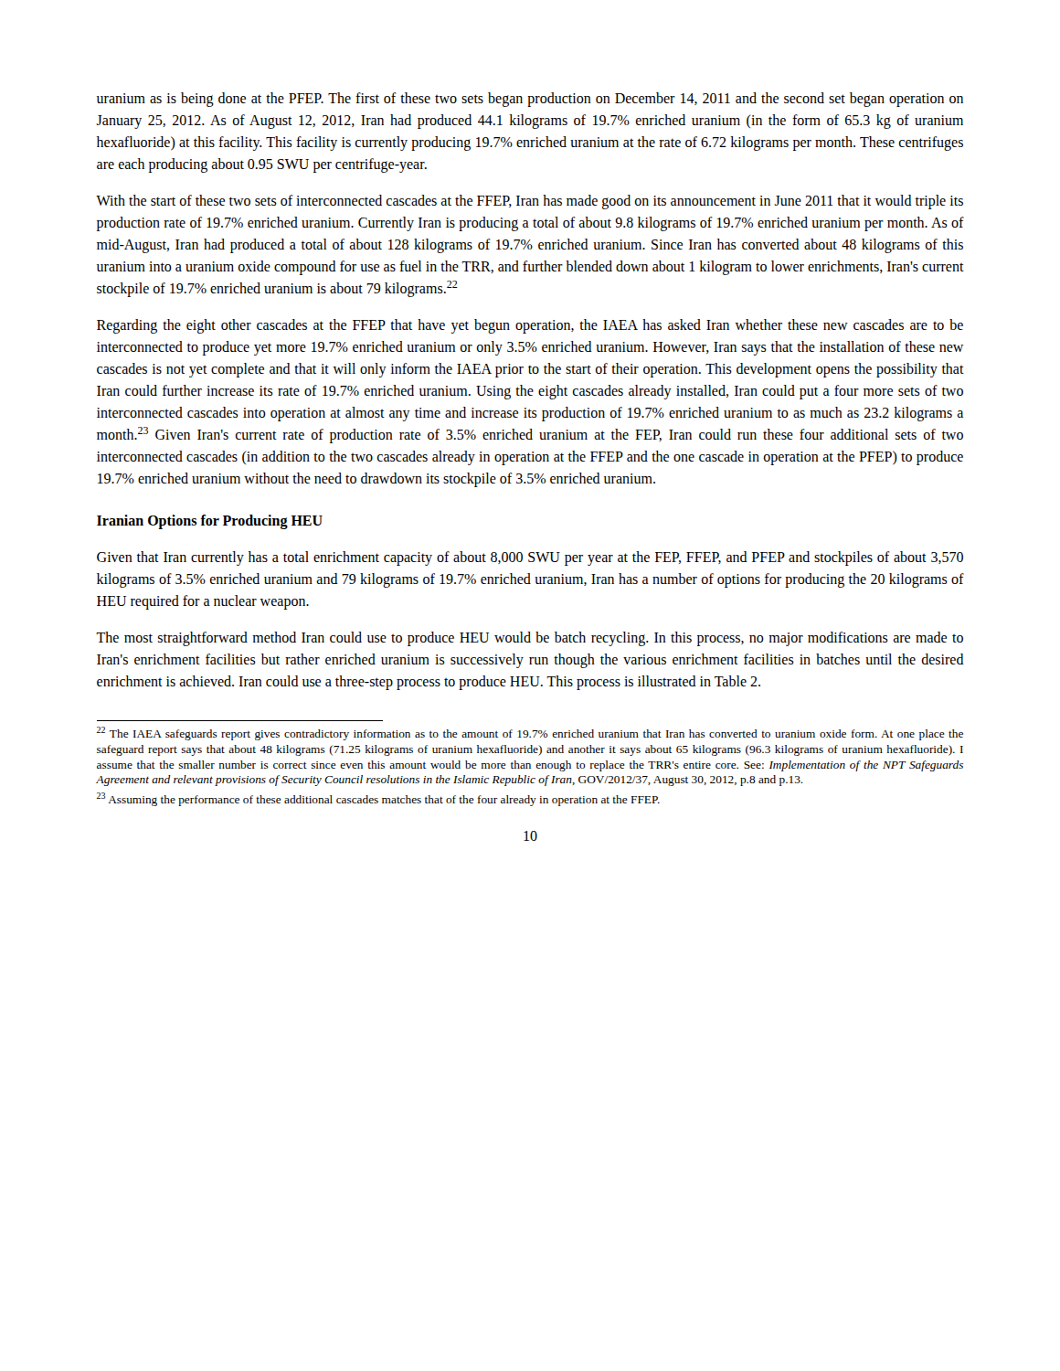uranium as is being done at the PFEP. The first of these two sets began production on December 14, 2011 and the second set began operation on January 25, 2012. As of August 12, 2012, Iran had produced 44.1 kilograms of 19.7% enriched uranium (in the form of 65.3 kg of uranium hexafluoride) at this facility. This facility is currently producing 19.7% enriched uranium at the rate of 6.72 kilograms per month. These centrifuges are each producing about 0.95 SWU per centrifuge-year.
With the start of these two sets of interconnected cascades at the FFEP, Iran has made good on its announcement in June 2011 that it would triple its production rate of 19.7% enriched uranium. Currently Iran is producing a total of about 9.8 kilograms of 19.7% enriched uranium per month. As of mid-August, Iran had produced a total of about 128 kilograms of 19.7% enriched uranium. Since Iran has converted about 48 kilograms of this uranium into a uranium oxide compound for use as fuel in the TRR, and further blended down about 1 kilogram to lower enrichments, Iran's current stockpile of 19.7% enriched uranium is about 79 kilograms.22
Regarding the eight other cascades at the FFEP that have yet begun operation, the IAEA has asked Iran whether these new cascades are to be interconnected to produce yet more 19.7% enriched uranium or only 3.5% enriched uranium. However, Iran says that the installation of these new cascades is not yet complete and that it will only inform the IAEA prior to the start of their operation. This development opens the possibility that Iran could further increase its rate of 19.7% enriched uranium. Using the eight cascades already installed, Iran could put a four more sets of two interconnected cascades into operation at almost any time and increase its production of 19.7% enriched uranium to as much as 23.2 kilograms a month.23 Given Iran's current rate of production rate of 3.5% enriched uranium at the FEP, Iran could run these four additional sets of two interconnected cascades (in addition to the two cascades already in operation at the FFEP and the one cascade in operation at the PFEP) to produce 19.7% enriched uranium without the need to drawdown its stockpile of 3.5% enriched uranium.
Iranian Options for Producing HEU
Given that Iran currently has a total enrichment capacity of about 8,000 SWU per year at the FEP, FFEP, and PFEP and stockpiles of about 3,570 kilograms of 3.5% enriched uranium and 79 kilograms of 19.7% enriched uranium, Iran has a number of options for producing the 20 kilograms of HEU required for a nuclear weapon.
The most straightforward method Iran could use to produce HEU would be batch recycling. In this process, no major modifications are made to Iran's enrichment facilities but rather enriched uranium is successively run though the various enrichment facilities in batches until the desired enrichment is achieved. Iran could use a three-step process to produce HEU. This process is illustrated in Table 2.
22 The IAEA safeguards report gives contradictory information as to the amount of 19.7% enriched uranium that Iran has converted to uranium oxide form. At one place the safeguard report says that about 48 kilograms (71.25 kilograms of uranium hexafluoride) and another it says about 65 kilograms (96.3 kilograms of uranium hexafluoride). I assume that the smaller number is correct since even this amount would be more than enough to replace the TRR's entire core. See: Implementation of the NPT Safeguards Agreement and relevant provisions of Security Council resolutions in the Islamic Republic of Iran, GOV/2012/37, August 30, 2012, p.8 and p.13.
23 Assuming the performance of these additional cascades matches that of the four already in operation at the FFEP.
10